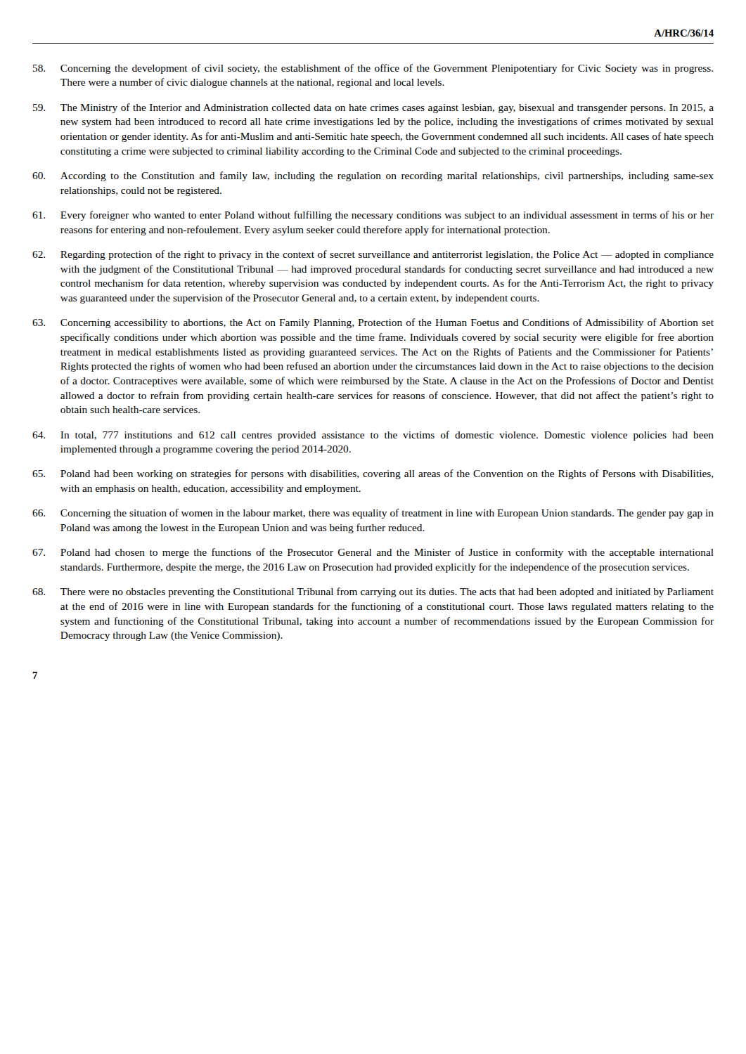A/HRC/36/14
58.
Concerning the development of civil society, the establishment of the office of the Government Plenipotentiary for Civic Society was in progress. There were a number of civic dialogue channels at the national, regional and local levels.
59.
The Ministry of the Interior and Administration collected data on hate crimes cases against lesbian, gay, bisexual and transgender persons. In 2015, a new system had been introduced to record all hate crime investigations led by the police, including the investigations of crimes motivated by sexual orientation or gender identity. As for anti-Muslim and anti-Semitic hate speech, the Government condemned all such incidents. All cases of hate speech constituting a crime were subjected to criminal liability according to the Criminal Code and subjected to the criminal proceedings.
60.
According to the Constitution and family law, including the regulation on recording marital relationships, civil partnerships, including same-sex relationships, could not be registered.
61.
Every foreigner who wanted to enter Poland without fulfilling the necessary conditions was subject to an individual assessment in terms of his or her reasons for entering and non-refoulement. Every asylum seeker could therefore apply for international protection.
62.
Regarding protection of the right to privacy in the context of secret surveillance and antiterrorist legislation, the Police Act — adopted in compliance with the judgment of the Constitutional Tribunal — had improved procedural standards for conducting secret surveillance and had introduced a new control mechanism for data retention, whereby supervision was conducted by independent courts. As for the Anti-Terrorism Act, the right to privacy was guaranteed under the supervision of the Prosecutor General and, to a certain extent, by independent courts.
63.
Concerning accessibility to abortions, the Act on Family Planning, Protection of the Human Foetus and Conditions of Admissibility of Abortion set specifically conditions under which abortion was possible and the time frame. Individuals covered by social security were eligible for free abortion treatment in medical establishments listed as providing guaranteed services. The Act on the Rights of Patients and the Commissioner for Patients’ Rights protected the rights of women who had been refused an abortion under the circumstances laid down in the Act to raise objections to the decision of a doctor. Contraceptives were available, some of which were reimbursed by the State. A clause in the Act on the Professions of Doctor and Dentist allowed a doctor to refrain from providing certain health-care services for reasons of conscience. However, that did not affect the patient’s right to obtain such health-care services.
64.
In total, 777 institutions and 612 call centres provided assistance to the victims of domestic violence. Domestic violence policies had been implemented through a programme covering the period 2014-2020.
65.
Poland had been working on strategies for persons with disabilities, covering all areas of the Convention on the Rights of Persons with Disabilities, with an emphasis on health, education, accessibility and employment.
66.
Concerning the situation of women in the labour market, there was equality of treatment in line with European Union standards. The gender pay gap in Poland was among the lowest in the European Union and was being further reduced.
67.
Poland had chosen to merge the functions of the Prosecutor General and the Minister of Justice in conformity with the acceptable international standards. Furthermore, despite the merge, the 2016 Law on Prosecution had provided explicitly for the independence of the prosecution services.
68.
There were no obstacles preventing the Constitutional Tribunal from carrying out its duties. The acts that had been adopted and initiated by Parliament at the end of 2016 were in line with European standards for the functioning of a constitutional court. Those laws regulated matters relating to the system and functioning of the Constitutional Tribunal, taking into account a number of recommendations issued by the European Commission for Democracy through Law (the Venice Commission).
7